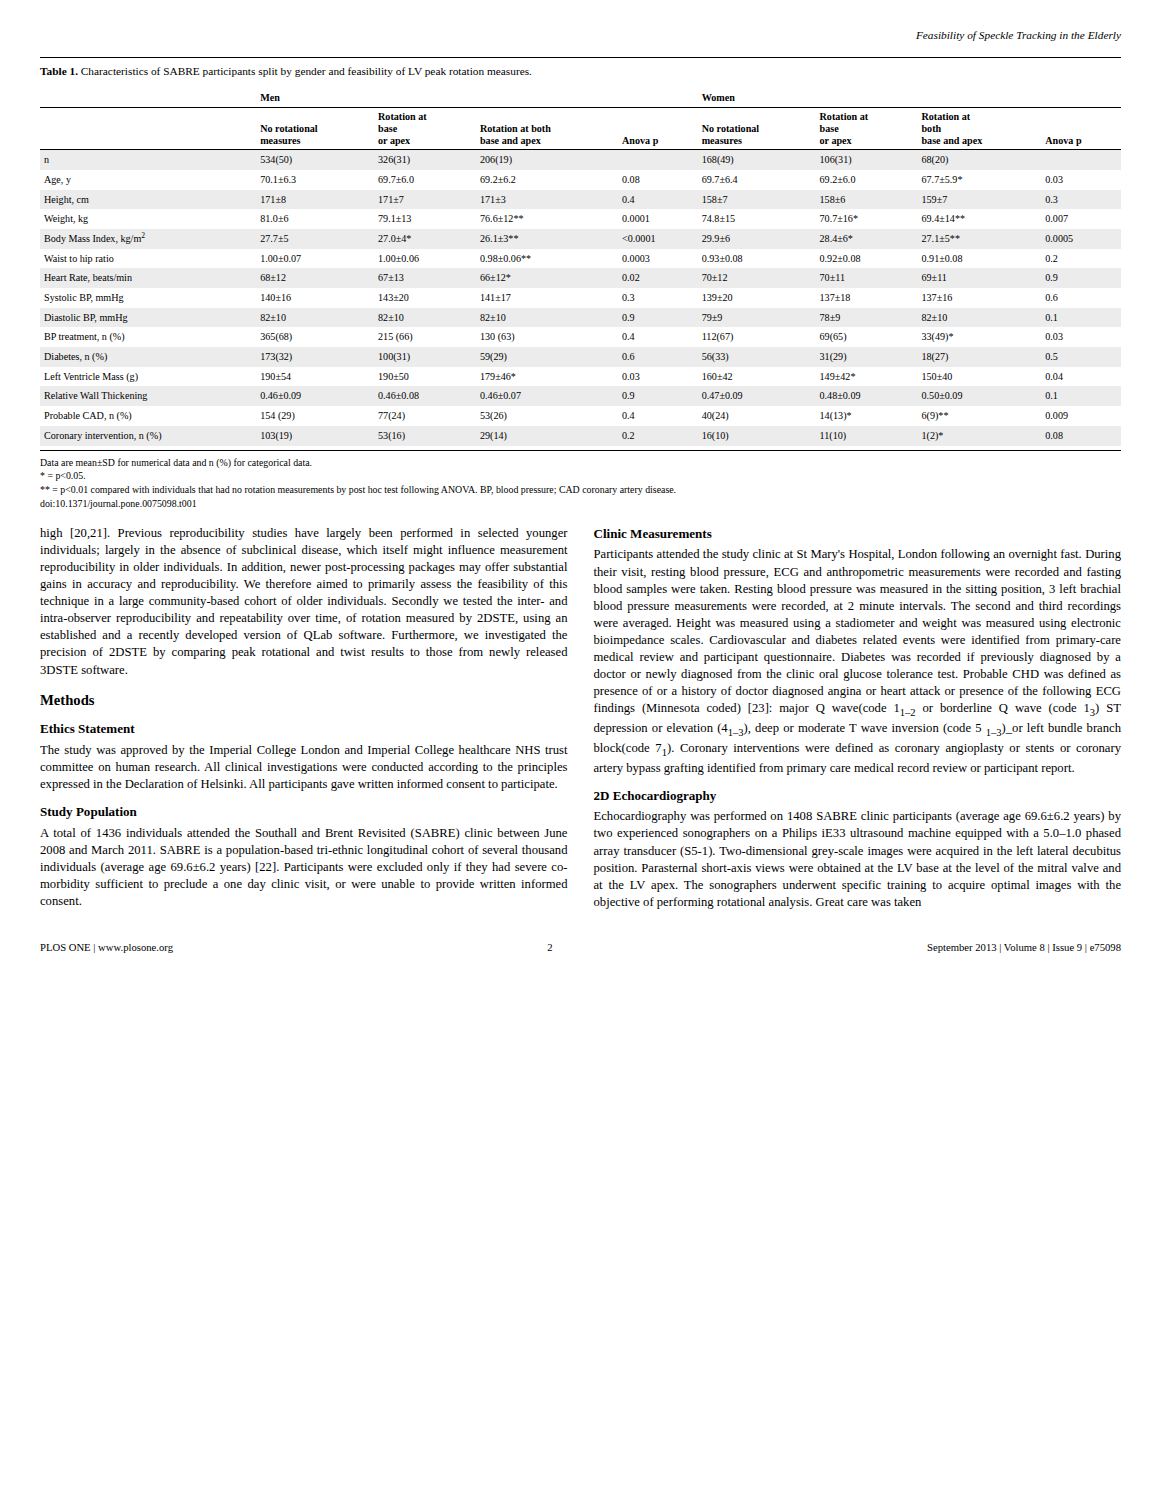Feasibility of Speckle Tracking in the Elderly
Table 1. Characteristics of SABRE participants split by gender and feasibility of LV peak rotation measures.
| | Men | Women |
| --- | --- | --- |
| | No rotational measures | Rotation at base or apex | Rotation at both base and apex | Anova p | No rotational measures | Rotation at base or apex | Rotation at both base and apex | Anova p |
| n | 534(50) | 326(31) | 206(19) | | 168(49) | 106(31) | 68(20) | |
| Age, y | 70.1±6.3 | 69.7±6.0 | 69.2±6.2 | 0.08 | 69.7±6.4 | 69.2±6.0 | 67.7±5.9* | 0.03 |
| Height, cm | 171±8 | 171±7 | 171±3 | 0.4 | 158±7 | 158±6 | 159±7 | 0.3 |
| Weight, kg | 81.0±6 | 79.1±13 | 76.6±12** | 0.0001 | 74.8±15 | 70.7±16* | 69.4±14** | 0.007 |
| Body Mass Index, kg/m 2 | 27.7±5 | 27.0±4* | 26.1±3** | <0.0001 | 29.9±6 | 28.4±6* | 27.1±5** | 0.0005 |
| Waist to hip ratio | 1.00±0.07 | 1.00±0.06 | 0.98±0.06** | 0.0003 | 0.93±0.08 | 0.92±0.08 | 0.91±0.08 | 0.2 |
| Heart Rate, beats/min | 68±12 | 67±13 | 66±12* | 0.02 | 70±12 | 70±11 | 69±11 | 0.9 |
| Systolic BP, mmHg | 140±16 | 143±20 | 141±17 | 0.3 | 139±20 | 137±18 | 137±16 | 0.6 |
| Diastolic BP, mmHg | 82±10 | 82±10 | 82±10 | 0.9 | 79±9 | 78±9 | 82±10 | 0.1 |
| BP treatment, n (%) | 365(68) | 215 (66) | 130 (63) | 0.4 | 112(67) | 69(65) | 33(49)* | 0.03 |
| Diabetes, n (%) | 173(32) | 100(31) | 59(29) | 0.6 | 56(33) | 31(29) | 18(27) | 0.5 |
| Left Ventricle Mass (g) | 190±54 | 190±50 | 179±46* | 0.03 | 160±42 | 149±42* | 150±40 | 0.04 |
| Relative Wall Thickening | 0.46±0.09 | 0.46±0.08 | 0.46±0.07 | 0.9 | 0.47±0.09 | 0.48±0.09 | 0.50±0.09 | 0.1 |
| Probable CAD, n (%) | 154 (29) | 77(24) | 53(26) | 0.4 | 40(24) | 14(13)* | 6(9)** | 0.009 |
| Coronary intervention, n (%) | 103(19) | 53(16) | 29(14) | 0.2 | 16(10) | 11(10) | 1(2)* | 0.08 |
Data are mean±SD for numerical data and n (%) for categorical data.
* = p<0.05.
** = p<0.01 compared with individuals that had no rotation measurements by post hoc test following ANOVA. BP, blood pressure; CAD coronary artery disease.
doi:10.1371/journal.pone.0075098.t001
high [20,21]. Previous reproducibility studies have largely been performed in selected younger individuals; largely in the absence of subclinical disease, which itself might influence measurement reproducibility in older individuals. In addition, newer post-processing packages may offer substantial gains in accuracy and reproducibility. We therefore aimed to primarily assess the feasibility of this technique in a large community-based cohort of older individuals. Secondly we tested the inter- and intra-observer reproducibility and repeatability over time, of rotation measured by 2DSTE, using an established and a recently developed version of QLab software. Furthermore, we investigated the precision of 2DSTE by comparing peak rotational and twist results to those from newly released 3DSTE software.
Methods
Ethics Statement
The study was approved by the Imperial College London and Imperial College healthcare NHS trust committee on human research. All clinical investigations were conducted according to the principles expressed in the Declaration of Helsinki. All participants gave written informed consent to participate.
Study Population
A total of 1436 individuals attended the Southall and Brent Revisited (SABRE) clinic between June 2008 and March 2011. SABRE is a population-based tri-ethnic longitudinal cohort of several thousand individuals (average age 69.6±6.2 years) [22]. Participants were excluded only if they had severe co-morbidity sufficient to preclude a one day clinic visit, or were unable to provide written informed consent.
Clinic Measurements
Participants attended the study clinic at St Mary's Hospital, London following an overnight fast. During their visit, resting blood pressure, ECG and anthropometric measurements were recorded and fasting blood samples were taken. Resting blood pressure was measured in the sitting position, 3 left brachial blood pressure measurements were recorded, at 2 minute intervals. The second and third recordings were averaged. Height was measured using a stadiometer and weight was measured using electronic bioimpedance scales. Cardiovascular and diabetes related events were identified from primary-care medical review and participant questionnaire. Diabetes was recorded if previously diagnosed by a doctor or newly diagnosed from the clinic oral glucose tolerance test. Probable CHD was defined as presence of or a history of doctor diagnosed angina or heart attack or presence of the following ECG findings (Minnesota coded) [23]: major Q wave(code 11–2 or borderline Q wave (code 13) ST depression or elevation (41–3), deep or moderate T wave inversion (code 5 1–3)_or left bundle branch block(code 71). Coronary interventions were defined as coronary angioplasty or stents or coronary artery bypass grafting identified from primary care medical record review or participant report.
2D Echocardiography
Echocardiography was performed on 1408 SABRE clinic participants (average age 69.6±6.2 years) by two experienced sonographers on a Philips iE33 ultrasound machine equipped with a 5.0–1.0 phased array transducer (S5-1). Two-dimensional grey-scale images were acquired in the left lateral decubitus position. Parasternal short-axis views were obtained at the LV base at the level of the mitral valve and at the LV apex. The sonographers underwent specific training to acquire optimal images with the objective of performing rotational analysis. Great care was taken
PLOS ONE | www.plosone.org 2 September 2013 | Volume 8 | Issue 9 | e75098